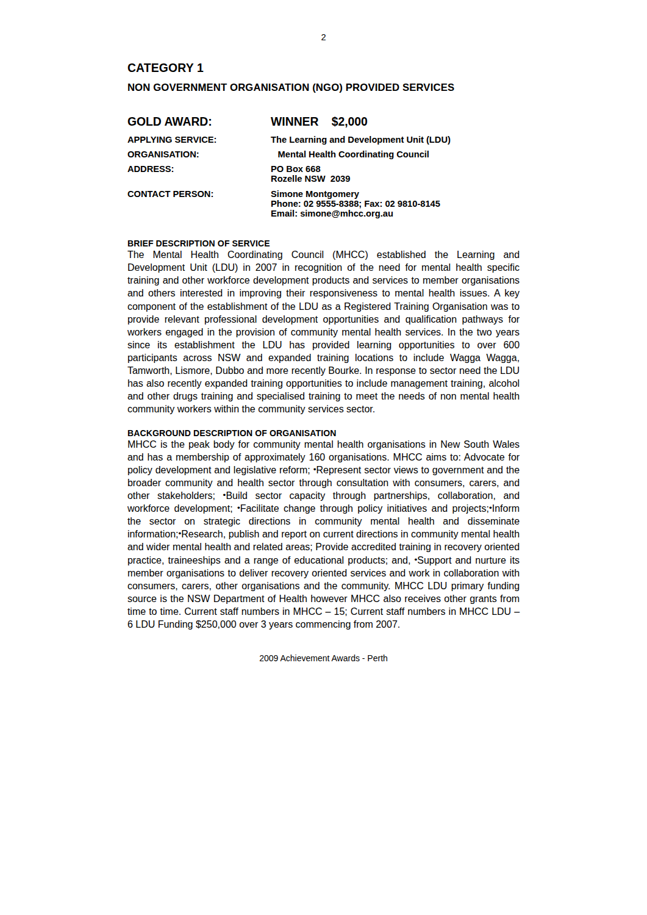2
CATEGORY 1
NON GOVERNMENT ORGANISATION (NGO) PROVIDED SERVICES
| GOLD AWARD: | WINNER $2,000 |
| APPLYING SERVICE: | The Learning and Development Unit (LDU) |
| ORGANISATION: | Mental Health Coordinating Council |
| ADDRESS: | PO Box 668 Rozelle NSW 2039 |
| CONTACT PERSON: | Simone Montgomery Phone: 02 9555-8388; Fax: 02 9810-8145 Email: simone@mhcc.org.au |
BRIEF DESCRIPTION OF SERVICE
The Mental Health Coordinating Council (MHCC) established the Learning and Development Unit (LDU) in 2007 in recognition of the need for mental health specific training and other workforce development products and services to member organisations and others interested in improving their responsiveness to mental health issues. A key component of the establishment of the LDU as a Registered Training Organisation was to provide relevant professional development opportunities and qualification pathways for workers engaged in the provision of community mental health services. In the two years since its establishment the LDU has provided learning opportunities to over 600 participants across NSW and expanded training locations to include Wagga Wagga, Tamworth, Lismore, Dubbo and more recently Bourke. In response to sector need the LDU has also recently expanded training opportunities to include management training, alcohol and other drugs training and specialised training to meet the needs of non mental health community workers within the community services sector.
BACKGROUND DESCRIPTION OF ORGANISATION
MHCC is the peak body for community mental health organisations in New South Wales and has a membership of approximately 160 organisations. MHCC aims to: Advocate for policy development and legislative reform; •Represent sector views to government and the broader community and health sector through consultation with consumers, carers, and other stakeholders; •Build sector capacity through partnerships, collaboration, and workforce development; •Facilitate change through policy initiatives and projects;•Inform the sector on strategic directions in community mental health and disseminate information;•Research, publish and report on current directions in community mental health and wider mental health and related areas; Provide accredited training in recovery oriented practice, traineeships and a range of educational products; and, •Support and nurture its member organisations to deliver recovery oriented services and work in collaboration with consumers, carers, other organisations and the community. MHCC LDU primary funding source is the NSW Department of Health however MHCC also receives other grants from time to time. Current staff numbers in MHCC – 15; Current staff numbers in MHCC LDU – 6 LDU Funding $250,000 over 3 years commencing from 2007.
2009 Achievement Awards - Perth